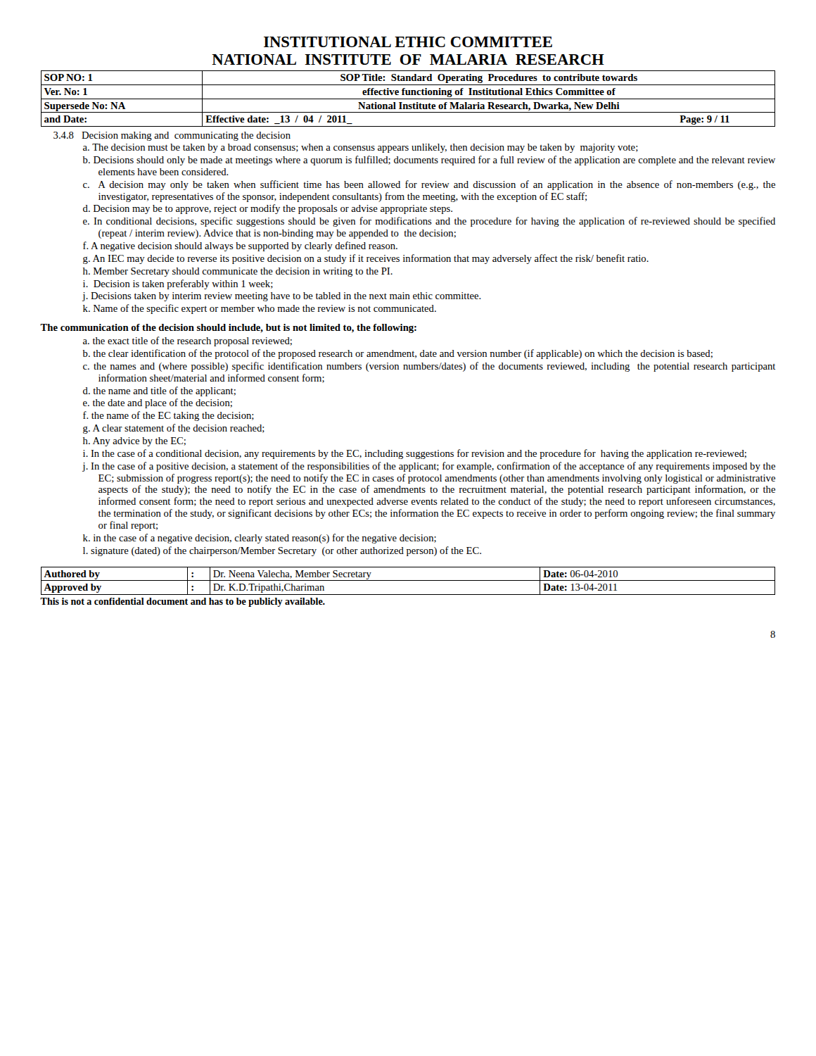INSTITUTIONAL ETHIC COMMITTEE
NATIONAL INSTITUTE OF MALARIA RESEARCH
| SOP NO: 1 | SOP Title: Standard Operating Procedures to contribute towards |
| Ver. No: 1 | effective functioning of Institutional Ethics Committee of |
| Supersede No: NA | National Institute of Malaria Research, Dwarka, New Delhi |
| and Date: | Effective date: _13 / 04 / 2011_ Page: 9 / 11 |
3.4.8 Decision making and communicating the decision
a. The decision must be taken by a broad consensus; when a consensus appears unlikely, then decision may be taken by majority vote;
b. Decisions should only be made at meetings where a quorum is fulfilled; documents required for a full review of the application are complete and the relevant review elements have been considered.
c. A decision may only be taken when sufficient time has been allowed for review and discussion of an application in the absence of non-members (e.g., the investigator, representatives of the sponsor, independent consultants) from the meeting, with the exception of EC staff;
d. Decision may be to approve, reject or modify the proposals or advise appropriate steps.
e. In conditional decisions, specific suggestions should be given for modifications and the procedure for having the application of re-reviewed should be specified (repeat / interim review). Advice that is non-binding may be appended to the decision;
f. A negative decision should always be supported by clearly defined reason.
g. An IEC may decide to reverse its positive decision on a study if it receives information that may adversely affect the risk/ benefit ratio.
h. Member Secretary should communicate the decision in writing to the PI.
i. Decision is taken preferably within 1 week;
j. Decisions taken by interim review meeting have to be tabled in the next main ethic committee.
k. Name of the specific expert or member who made the review is not communicated.
The communication of the decision should include, but is not limited to, the following:
a. the exact title of the research proposal reviewed;
b. the clear identification of the protocol of the proposed research or amendment, date and version number (if applicable) on which the decision is based;
c. the names and (where possible) specific identification numbers (version numbers/dates) of the documents reviewed, including the potential research participant information sheet/material and informed consent form;
d. the name and title of the applicant;
e. the date and place of the decision;
f. the name of the EC taking the decision;
g. A clear statement of the decision reached;
h. Any advice by the EC;
i. In the case of a conditional decision, any requirements by the EC, including suggestions for revision and the procedure for having the application re-reviewed;
j. In the case of a positive decision, a statement of the responsibilities of the applicant; for example, confirmation of the acceptance of any requirements imposed by the EC; submission of progress report(s); the need to notify the EC in cases of protocol amendments (other than amendments involving only logistical or administrative aspects of the study); the need to notify the EC in the case of amendments to the recruitment material, the potential research participant information, or the informed consent form; the need to report serious and unexpected adverse events related to the conduct of the study; the need to report unforeseen circumstances, the termination of the study, or significant decisions by other ECs; the information the EC expects to receive in order to perform ongoing review; the final summary or final report;
k. in the case of a negative decision, clearly stated reason(s) for the negative decision;
l. signature (dated) of the chairperson/Member Secretary (or other authorized person) of the EC.
| Authored by | : | Dr. Neena Valecha, Member Secretary | Date: 06-04-2010 |
| Approved by | : | Dr. K.D.Tripathi,Chariman | Date: 13-04-2011 |
This is not a confidential document and has to be publicly available.
8